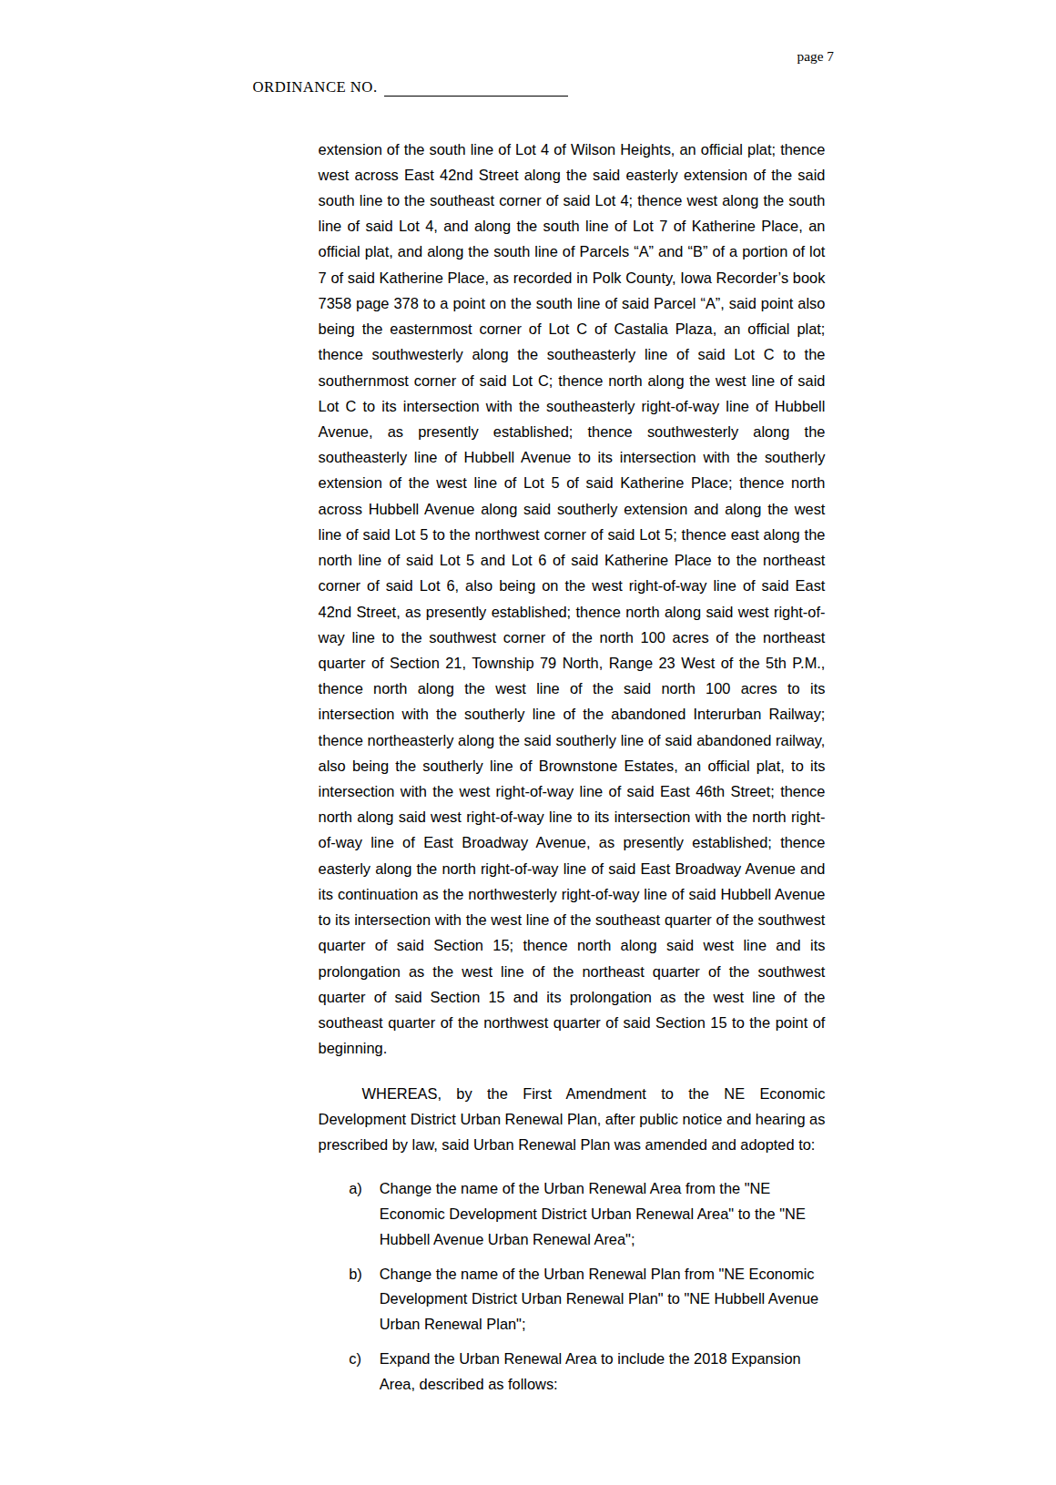page 7
ORDINANCE NO.
extension of the south line of Lot 4 of Wilson Heights, an official plat; thence west across East 42nd Street along the said easterly extension of the said south line to the southeast corner of said Lot 4; thence west along the south line of said Lot 4, and along the south line of Lot 7 of Katherine Place, an official plat, and along the south line of Parcels “A” and “B” of a portion of lot 7 of said Katherine Place, as recorded in Polk County, Iowa Recorder’s book 7358 page 378 to a point on the south line of said Parcel “A”, said point also being the easternmost corner of Lot C of Castalia Plaza, an official plat; thence southwesterly along the southeasterly line of said Lot C to the southernmost corner of said Lot C; thence north along the west line of said Lot C to its intersection with the southeasterly right-of-way line of Hubbell Avenue, as presently established; thence southwesterly along the southeasterly line of Hubbell Avenue to its intersection with the southerly extension of the west line of Lot 5 of said Katherine Place; thence north across Hubbell Avenue along said southerly extension and along the west line of said Lot 5 to the northwest corner of said Lot 5; thence east along the north line of said Lot 5 and Lot 6 of said Katherine Place to the northeast corner of said Lot 6, also being on the west right-of-way line of said East 42nd Street, as presently established; thence north along said west right-of-way line to the southwest corner of the north 100 acres of the northeast quarter of Section 21, Township 79 North, Range 23 West of the 5th P.M., thence north along the west line of the said north 100 acres to its intersection with the southerly line of the abandoned Interurban Railway; thence northeasterly along the said southerly line of said abandoned railway, also being the southerly line of Brownstone Estates, an official plat, to its intersection with the west right-of-way line of said East 46th Street; thence north along said west right-of-way line to its intersection with the north right-of-way line of East Broadway Avenue, as presently established; thence easterly along the north right-of-way line of said East Broadway Avenue and its continuation as the northwesterly right-of-way line of said Hubbell Avenue to its intersection with the west line of the southeast quarter of the southwest quarter of said Section 15; thence north along said west line and its prolongation as the west line of the northeast quarter of the southwest quarter of said Section 15 and its prolongation as the west line of the southeast quarter of the northwest quarter of said Section 15 to the point of beginning.
WHEREAS, by the First Amendment to the NE Economic Development District Urban Renewal Plan, after public notice and hearing as prescribed by law, said Urban Renewal Plan was amended and adopted to:
a) Change the name of the Urban Renewal Area from the "NE Economic Development District Urban Renewal Area" to the "NE Hubbell Avenue Urban Renewal Area";
b) Change the name of the Urban Renewal Plan from "NE Economic Development District Urban Renewal Plan" to "NE Hubbell Avenue Urban Renewal Plan";
c) Expand the Urban Renewal Area to include the 2018 Expansion Area, described as follows: